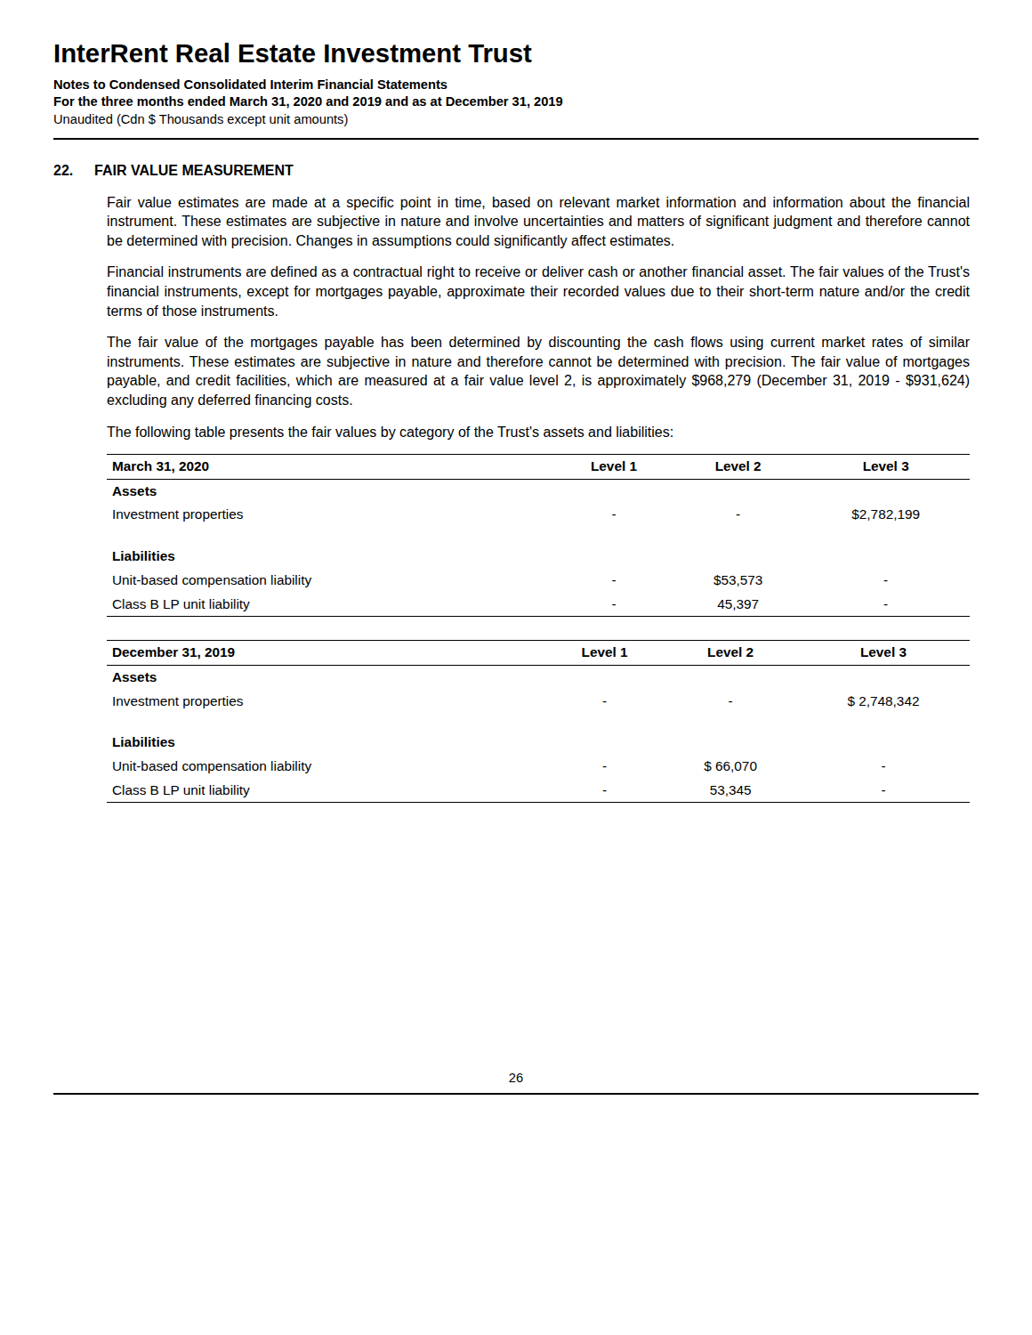InterRent Real Estate Investment Trust
Notes to Condensed Consolidated Interim Financial Statements
For the three months ended March 31, 2020 and 2019 and as at December 31, 2019
Unaudited (Cdn $ Thousands except unit amounts)
22. FAIR VALUE MEASUREMENT
Fair value estimates are made at a specific point in time, based on relevant market information and information about the financial instrument. These estimates are subjective in nature and involve uncertainties and matters of significant judgment and therefore cannot be determined with precision. Changes in assumptions could significantly affect estimates.
Financial instruments are defined as a contractual right to receive or deliver cash or another financial asset. The fair values of the Trust's financial instruments, except for mortgages payable, approximate their recorded values due to their short-term nature and/or the credit terms of those instruments.
The fair value of the mortgages payable has been determined by discounting the cash flows using current market rates of similar instruments. These estimates are subjective in nature and therefore cannot be determined with precision. The fair value of mortgages payable, and credit facilities, which are measured at a fair value level 2, is approximately $968,279 (December 31, 2019 - $931,624) excluding any deferred financing costs.
The following table presents the fair values by category of the Trust's assets and liabilities:
| March 31, 2020 | Level 1 | Level 2 | Level 3 |
| --- | --- | --- | --- |
| Assets | | | |
| Investment properties | - | - | $2,782,199 |
| Liabilities | | | |
| Unit-based compensation liability | - | $53,573 | - |
| Class B LP unit liability | - | 45,397 | - |
| December 31, 2019 | Level 1 | Level 2 | Level 3 |
| --- | --- | --- | --- |
| Assets | | | |
| Investment properties | - | - | $ 2,748,342 |
| Liabilities | | | |
| Unit-based compensation liability | - | $ 66,070 | - |
| Class B LP unit liability | - | 53,345 | - |
26